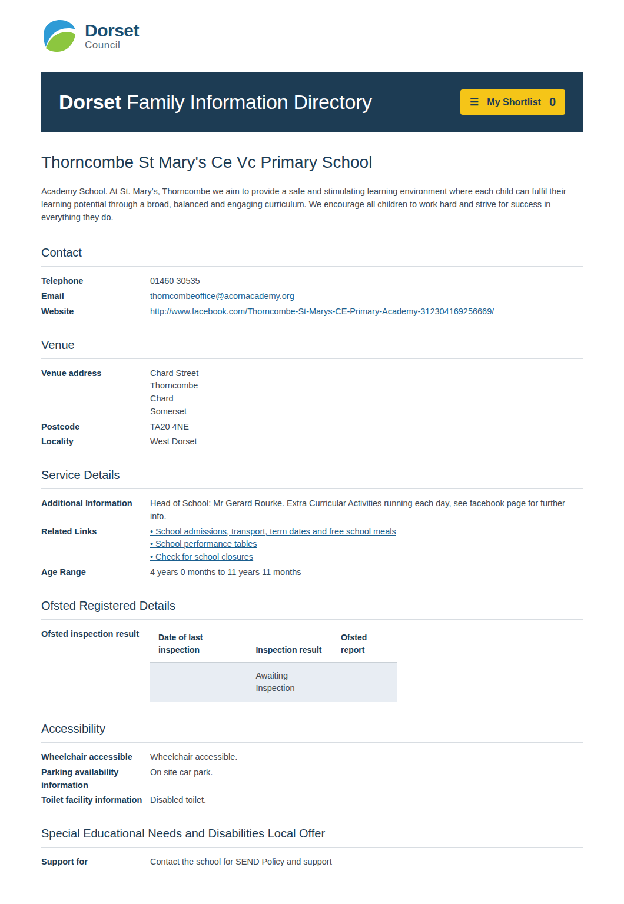Dorset
Council
Dorset Family Information Directory
☰ My Shortlist 0
Thorncombe St Mary's Ce Vc Primary School
Academy School. At St. Mary's, Thorncombe we aim to provide a safe and stimulating learning environment where each child can fulfil their learning potential through a broad, balanced and engaging curriculum. We encourage all children to work hard and strive for success in everything they do.
Contact
Telephone
01460 30535
Email
thorncombeoffice@acornacademy.org
Website
http://www.facebook.com/Thorncombe-St-Marys-CE-Primary-Academy-312304169256669/
Venue
Venue address
Chard Street Thorncombe Chard Somerset
Postcode
TA20 4NE
Locality
West Dorset
Service Details
Additional Information
Head of School: Mr Gerard Rourke. Extra Curricular Activities running each day, see facebook page for further info.
Related Links
• School admissions, transport, term dates and free school meals
• School performance tables
• Check for school closures
Age Range
4 years 0 months to 11 years 11 months
Ofsted Registered Details
Ofsted inspection result
| Date of last inspection | Inspection result | Ofsted report |
| --- | --- | --- |
| | Awaiting Inspection | |
Accessibility
Wheelchair accessible
Wheelchair accessible.
Parking availability information
On site car park.
Toilet facility information
Disabled toilet.
Special Educational Needs and Disabilities Local Offer
Support for
Contact the school for SEND Policy and support